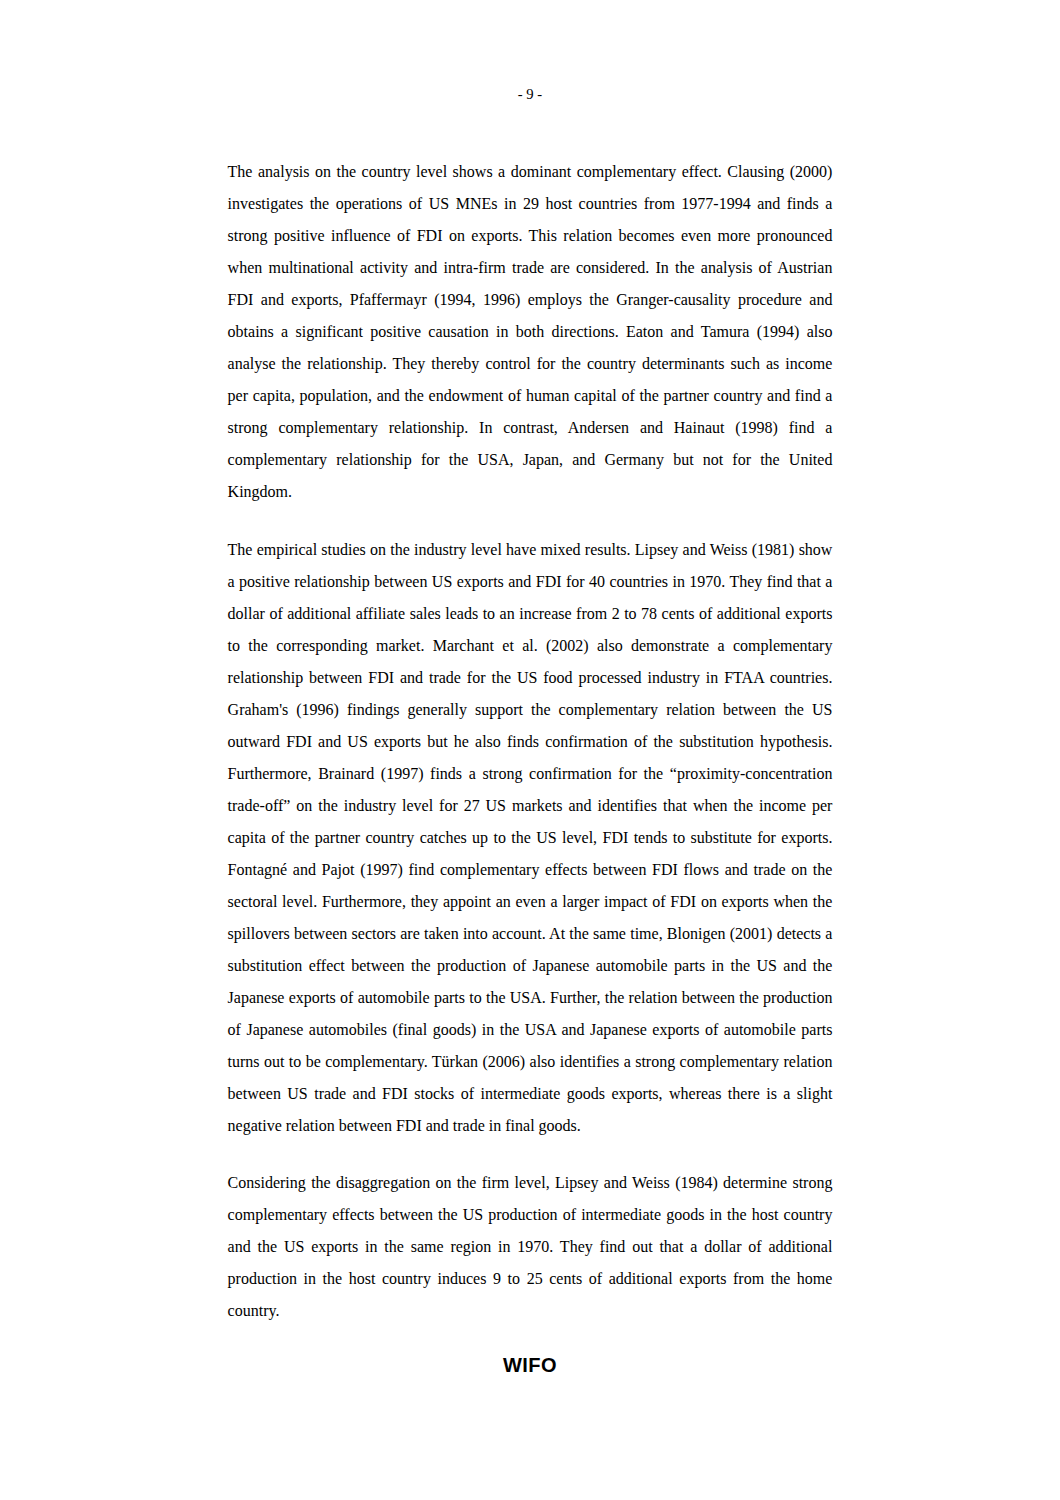- 9 -
The analysis on the country level shows a dominant complementary effect. Clausing (2000) investigates the operations of US MNEs in 29 host countries from 1977-1994 and finds a strong positive influence of FDI on exports. This relation becomes even more pronounced when multinational activity and intra-firm trade are considered. In the analysis of Austrian FDI and exports, Pfaffermayr (1994, 1996) employs the Granger-causality procedure and obtains a significant positive causation in both directions. Eaton and Tamura (1994) also analyse the relationship. They thereby control for the country determinants such as income per capita, population, and the endowment of human capital of the partner country and find a strong complementary relationship. In contrast, Andersen and Hainaut (1998) find a complementary relationship for the USA, Japan, and Germany but not for the United Kingdom.
The empirical studies on the industry level have mixed results. Lipsey and Weiss (1981) show a positive relationship between US exports and FDI for 40 countries in 1970. They find that a dollar of additional affiliate sales leads to an increase from 2 to 78 cents of additional exports to the corresponding market. Marchant et al. (2002) also demonstrate a complementary relationship between FDI and trade for the US food processed industry in FTAA countries. Graham's (1996) findings generally support the complementary relation between the US outward FDI and US exports but he also finds confirmation of the substitution hypothesis. Furthermore, Brainard (1997) finds a strong confirmation for the “proximity-concentration trade-off” on the industry level for 27 US markets and identifies that when the income per capita of the partner country catches up to the US level, FDI tends to substitute for exports. Fontagné and Pajot (1997) find complementary effects between FDI flows and trade on the sectoral level. Furthermore, they appoint an even a larger impact of FDI on exports when the spillovers between sectors are taken into account. At the same time, Blonigen (2001) detects a substitution effect between the production of Japanese automobile parts in the US and the Japanese exports of automobile parts to the USA. Further, the relation between the production of Japanese automobiles (final goods) in the USA and Japanese exports of automobile parts turns out to be complementary. Türkan (2006) also identifies a strong complementary relation between US trade and FDI stocks of intermediate goods exports, whereas there is a slight negative relation between FDI and trade in final goods.
Considering the disaggregation on the firm level, Lipsey and Weiss (1984) determine strong complementary effects between the US production of intermediate goods in the host country and the US exports in the same region in 1970. They find out that a dollar of additional production in the host country induces 9 to 25 cents of additional exports from the home country.
WIFO